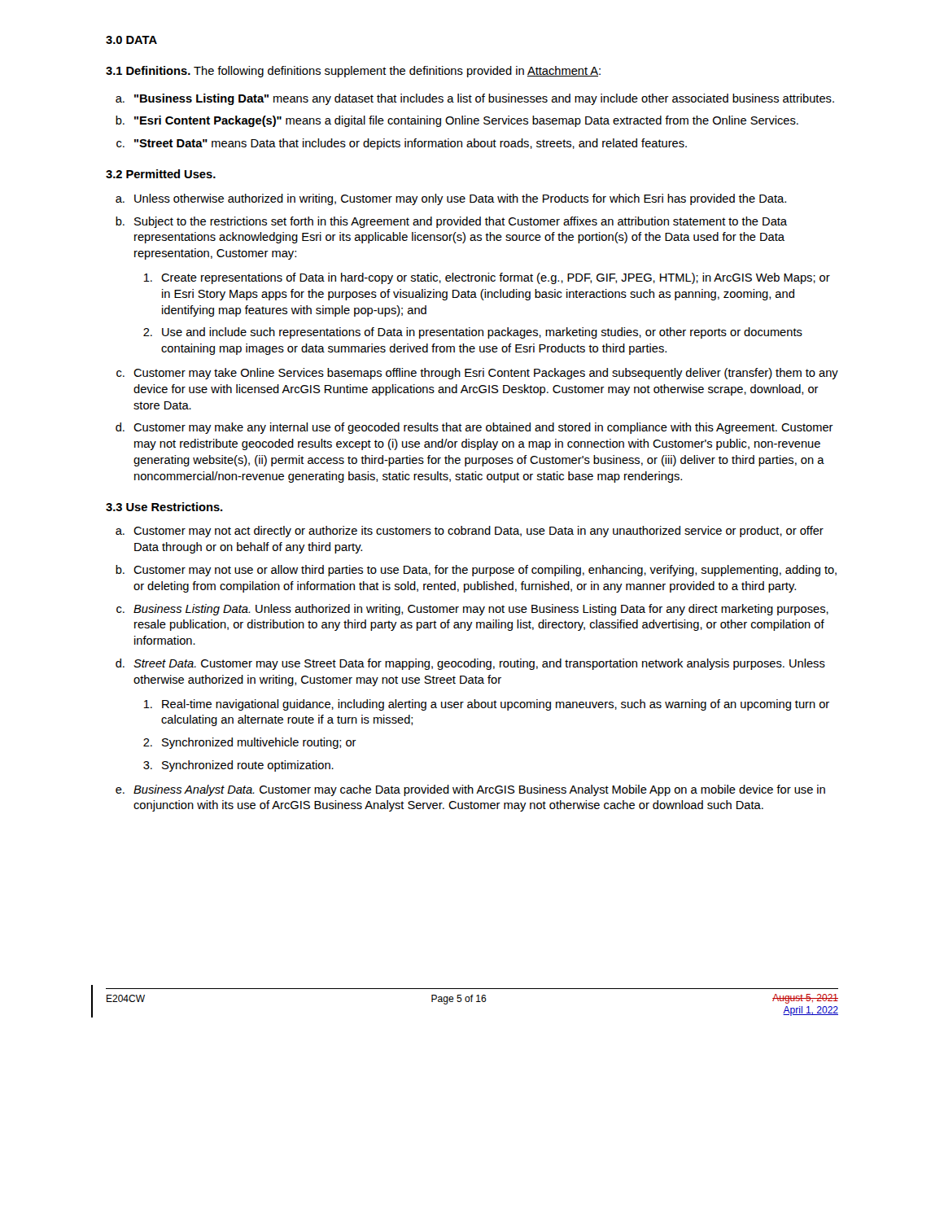3.0 DATA
3.1 Definitions. The following definitions supplement the definitions provided in Attachment A:
"Business Listing Data" means any dataset that includes a list of businesses and may include other associated business attributes.
"Esri Content Package(s)" means a digital file containing Online Services basemap Data extracted from the Online Services.
"Street Data" means Data that includes or depicts information about roads, streets, and related features.
3.2 Permitted Uses.
Unless otherwise authorized in writing, Customer may only use Data with the Products for which Esri has provided the Data.
Subject to the restrictions set forth in this Agreement and provided that Customer affixes an attribution statement to the Data representations acknowledging Esri or its applicable licensor(s) as the source of the portion(s) of the Data used for the Data representation, Customer may:
Create representations of Data in hard-copy or static, electronic format (e.g., PDF, GIF, JPEG, HTML); in ArcGIS Web Maps; or in Esri Story Maps apps for the purposes of visualizing Data (including basic interactions such as panning, zooming, and identifying map features with simple pop-ups); and
Use and include such representations of Data in presentation packages, marketing studies, or other reports or documents containing map images or data summaries derived from the use of Esri Products to third parties.
Customer may take Online Services basemaps offline through Esri Content Packages and subsequently deliver (transfer) them to any device for use with licensed ArcGIS Runtime applications and ArcGIS Desktop. Customer may not otherwise scrape, download, or store Data.
Customer may make any internal use of geocoded results that are obtained and stored in compliance with this Agreement. Customer may not redistribute geocoded results except to (i) use and/or display on a map in connection with Customer's public, non-revenue generating website(s), (ii) permit access to third-parties for the purposes of Customer's business, or (iii) deliver to third parties, on a noncommercial/non-revenue generating basis, static results, static output or static base map renderings.
3.3 Use Restrictions.
Customer may not act directly or authorize its customers to cobrand Data, use Data in any unauthorized service or product, or offer Data through or on behalf of any third party.
Customer may not use or allow third parties to use Data, for the purpose of compiling, enhancing, verifying, supplementing, adding to, or deleting from compilation of information that is sold, rented, published, furnished, or in any manner provided to a third party.
Business Listing Data. Unless authorized in writing, Customer may not use Business Listing Data for any direct marketing purposes, resale publication, or distribution to any third party as part of any mailing list, directory, classified advertising, or other compilation of information.
Street Data. Customer may use Street Data for mapping, geocoding, routing, and transportation network analysis purposes. Unless otherwise authorized in writing, Customer may not use Street Data for
Real-time navigational guidance, including alerting a user about upcoming maneuvers, such as warning of an upcoming turn or calculating an alternate route if a turn is missed;
Synchronized multivehicle routing; or
Synchronized route optimization.
Business Analyst Data. Customer may cache Data provided with ArcGIS Business Analyst Mobile App on a mobile device for use in conjunction with its use of ArcGIS Business Analyst Server. Customer may not otherwise cache or download such Data.
E204CW
Page 5 of 16
August 5, 2021
April 1, 2022